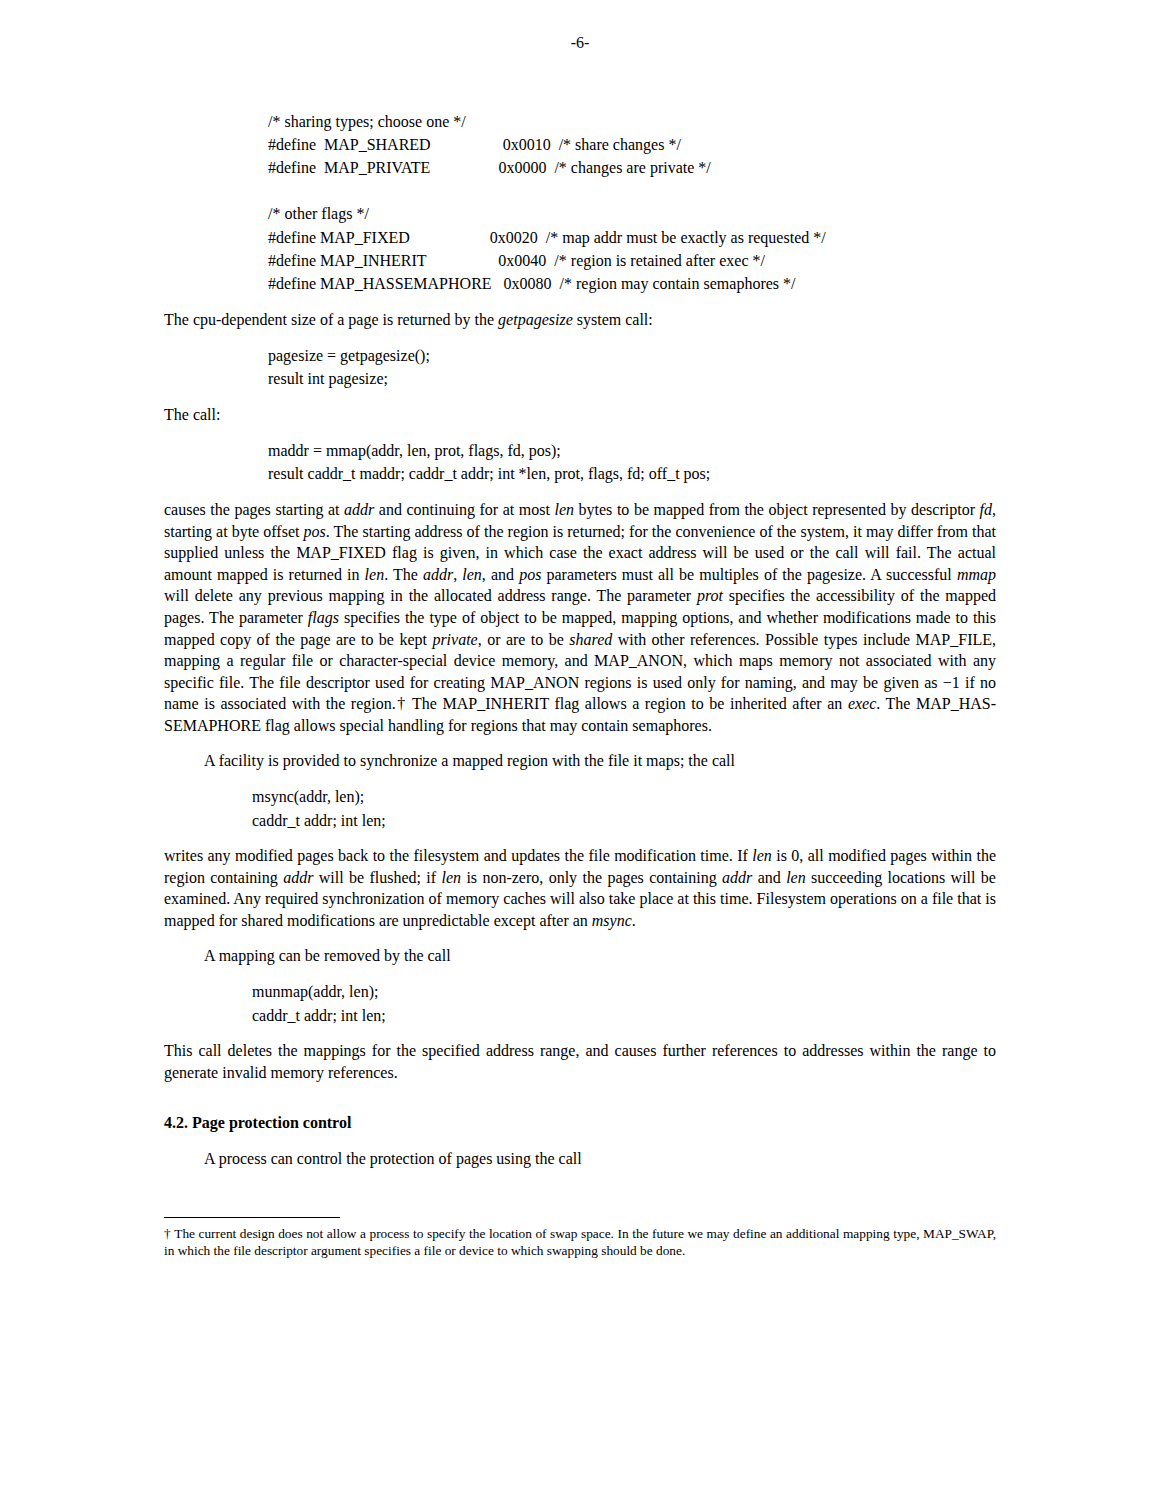-6-
/* sharing types; choose one */ #define MAP_SHARED 0x0010 /* share changes */ #define MAP_PRIVATE 0x0000 /* changes are private */ /* other flags */ #define MAP_FIXED 0x0020 /* map addr must be exactly as requested */ #define MAP_INHERIT 0x0040 /* region is retained after exec */ #define MAP_HASSEMAPHORE 0x0080 /* region may contain semaphores */
The cpu-dependent size of a page is returned by the getpagesize system call:
pagesize = getpagesize(); result int pagesize;
The call:
maddr = mmap(addr, len, prot, flags, fd, pos); result caddr_t maddr; caddr_t addr; int *len, prot, flags, fd; off_t pos;
causes the pages starting at addr and continuing for at most len bytes to be mapped from the object represented by descriptor fd, starting at byte offset pos. The starting address of the region is returned; for the convenience of the system, it may differ from that supplied unless the MAP_FIXED flag is given, in which case the exact address will be used or the call will fail. The actual amount mapped is returned in len. The addr, len, and pos parameters must all be multiples of the pagesize. A successful mmap will delete any previous mapping in the allocated address range. The parameter prot specifies the accessibility of the mapped pages. The parameter flags specifies the type of object to be mapped, mapping options, and whether modifications made to this mapped copy of the page are to be kept private, or are to be shared with other references. Possible types include MAP_FILE, mapping a regular file or character-special device memory, and MAP_ANON, which maps memory not associated with any specific file. The file descriptor used for creating MAP_ANON regions is used only for naming, and may be given as −1 if no name is associated with the region.† The MAP_INHERIT flag allows a region to be inherited after an exec. The MAP_HAS-SEMAPHORE flag allows special handling for regions that may contain semaphores.
A facility is provided to synchronize a mapped region with the file it maps; the call
msync(addr, len); caddr_t addr; int len;
writes any modified pages back to the filesystem and updates the file modification time. If len is 0, all modified pages within the region containing addr will be flushed; if len is non-zero, only the pages containing addr and len succeeding locations will be examined. Any required synchronization of memory caches will also take place at this time. Filesystem operations on a file that is mapped for shared modifications are unpredictable except after an msync.
A mapping can be removed by the call
munmap(addr, len); caddr_t addr; int len;
This call deletes the mappings for the specified address range, and causes further references to addresses within the range to generate invalid memory references.
4.2. Page protection control
A process can control the protection of pages using the call
† The current design does not allow a process to specify the location of swap space. In the future we may define an additional mapping type, MAP_SWAP, in which the file descriptor argument specifies a file or device to which swapping should be done.